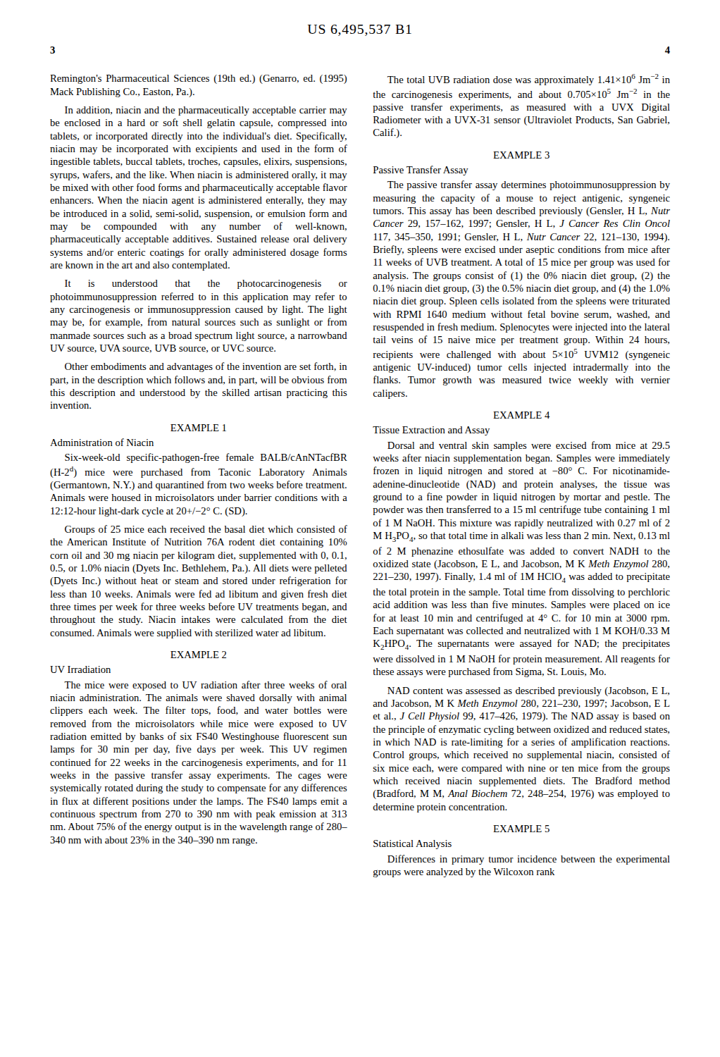US 6,495,537 B1
34
Remington's Pharmaceutical Sciences (19th ed.) (Genarro, ed. (1995) Mack Publishing Co., Easton, Pa.).
In addition, niacin and the pharmaceutically acceptable carrier may be enclosed in a hard or soft shell gelatin capsule, compressed into tablets, or incorporated directly into the individual's diet. Specifically, niacin may be incorporated with excipients and used in the form of ingestible tablets, buccal tablets, troches, capsules, elixirs, suspensions, syrups, wafers, and the like. When niacin is administered orally, it may be mixed with other food forms and pharmaceutically acceptable flavor enhancers. When the niacin agent is administered enterally, they may be introduced in a solid, semi-solid, suspension, or emulsion form and may be compounded with any number of well-known, pharmaceutically acceptable additives. Sustained release oral delivery systems and/or enteric coatings for orally administered dosage forms are known in the art and also contemplated.
It is understood that the photocarcinogenesis or photoimmunosuppression referred to in this application may refer to any carcinogenesis or immunosuppression caused by light. The light may be, for example, from natural sources such as sunlight or from manmade sources such as a broad spectrum light source, a narrowband UV source, UVA source, UVB source, or UVC source.
Other embodiments and advantages of the invention are set forth, in part, in the description which follows and, in part, will be obvious from this description and understood by the skilled artisan practicing this invention.
Example 1
Administration of Niacin
Six-week-old specific-pathogen-free female BALB/cAnNTacfBR (H-2d) mice were purchased from Taconic Laboratory Animals (Germantown, N.Y.) and quarantined from two weeks before treatment. Animals were housed in microisolators under barrier conditions with a 12:12-hour light-dark cycle at 20+/−2° C. (SD).
Groups of 25 mice each received the basal diet which consisted of the American Institute of Nutrition 76A rodent diet containing 10% corn oil and 30 mg niacin per kilogram diet, supplemented with 0, 0.1, 0.5, or 1.0% niacin (Dyets Inc. Bethlehem, Pa.). All diets were pelleted (Dyets Inc.) without heat or steam and stored under refrigeration for less than 10 weeks. Animals were fed ad libitum and given fresh diet three times per week for three weeks before UV treatments began, and throughout the study. Niacin intakes were calculated from the diet consumed. Animals were supplied with sterilized water ad libitum.
Example 2
UV Irradiation
The mice were exposed to UV radiation after three weeks of oral niacin administration. The animals were shaved dorsally with animal clippers each week. The filter tops, food, and water bottles were removed from the microisolators while mice were exposed to UV radiation emitted by banks of six FS40 Westinghouse fluorescent sun lamps for 30 min per day, five days per week. This UV regimen continued for 22 weeks in the carcinogenesis experiments, and for 11 weeks in the passive transfer assay experiments. The cages were systemically rotated during the study to compensate for any differences in flux at different positions under the lamps. The FS40 lamps emit a continuous spectrum from 270 to 390 nm with peak emission at 313 nm. About 75% of the energy output is in the wavelength range of 280–340 nm with about 23% in the 340–390 nm range.
The total UVB radiation dose was approximately 1.41×106 Jm−2 in the carcinogenesis experiments, and about 0.705×105 Jm−2 in the passive transfer experiments, as measured with a UVX Digital Radiometer with a UVX-31 sensor (Ultraviolet Products, San Gabriel, Calif.).
Example 3
Passive Transfer Assay
The passive transfer assay determines photoimmunosuppression by measuring the capacity of a mouse to reject antigenic, syngeneic tumors. This assay has been described previously (Gensler, H L, Nutr Cancer 29, 157–162, 1997; Gensler, H L, J Cancer Res Clin Oncol 117, 345–350, 1991; Gensler, H L, Nutr Cancer 22, 121–130, 1994). Briefly, spleens were excised under aseptic conditions from mice after 11 weeks of UVB treatment. A total of 15 mice per group was used for analysis. The groups consist of (1) the 0% niacin diet group, (2) the 0.1% niacin diet group, (3) the 0.5% niacin diet group, and (4) the 1.0% niacin diet group. Spleen cells isolated from the spleens were triturated with RPMI 1640 medium without fetal bovine serum, washed, and resuspended in fresh medium. Splenocytes were injected into the lateral tail veins of 15 naive mice per treatment group. Within 24 hours, recipients were challenged with about 5×105 UVM12 (syngeneic antigenic UV-induced) tumor cells injected intradermally into the flanks. Tumor growth was measured twice weekly with vernier calipers.
Example 4
Tissue Extraction and Assay
Dorsal and ventral skin samples were excised from mice at 29.5 weeks after niacin supplementation began. Samples were immediately frozen in liquid nitrogen and stored at −80° C. For nicotinamide-adenine-dinucleotide (NAD) and protein analyses, the tissue was ground to a fine powder in liquid nitrogen by mortar and pestle. The powder was then transferred to a 15 ml centrifuge tube containing 1 ml of 1 M NaOH. This mixture was rapidly neutralized with 0.27 ml of 2 M H3 PO4, so that total time in alkali was less than 2 min. Next, 0.13 ml of 2 M phenazine ethosulfate was added to convert NADH to the oxidized state (Jacobson, E L, and Jacobson, M K Meth Enzymol 280, 221–230, 1997). Finally, 1.4 ml of 1M HClO4 was added to precipitate the total protein in the sample. Total time from dissolving to perchloric acid addition was less than five minutes. Samples were placed on ice for at least 10 min and centrifuged at 4° C. for 10 min at 3000 rpm. Each supernatant was collected and neutralized with 1 M KOH/0.33 M K2 HPO4. The supernatants were assayed for NAD; the precipitates were dissolved in 1 M NaOH for protein measurement. All reagents for these assays were purchased from Sigma, St. Louis, Mo.
NAD content was assessed as described previously (Jacobson, E L, and Jacobson, M K Meth Enzymol 280, 221–230, 1997; Jacobson, E L et al., J Cell Physiol 99, 417–426, 1979). The NAD assay is based on the principle of enzymatic cycling between oxidized and reduced states, in which NAD is rate-limiting for a series of amplification reactions. Control groups, which received no supplemental niacin, consisted of six mice each, were compared with nine or ten mice from the groups which received niacin supplemented diets. The Bradford method (Bradford, M M, Anal Biochem 72, 248–254, 1976) was employed to determine protein concentration.
Example 5
Statistical Analysis
Differences in primary tumor incidence between the experimental groups were analyzed by the Wilcoxon rank